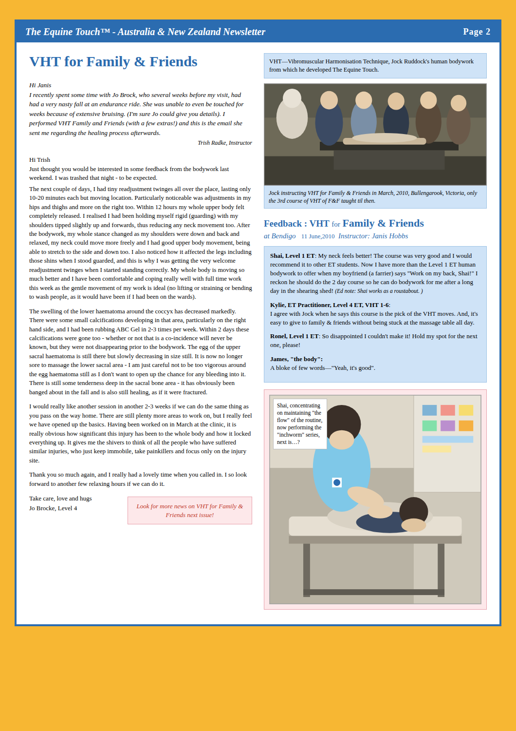The Equine Touch™ - Australia & New Zealand Newsletter Page 2
VHT for Family & Friends
Hi Janis
I recently spent some time with Jo Brock, who several weeks before my visit, had had a very nasty fall at an endurance ride. She was unable to even be touched for weeks because of extensive bruising. (I'm sure Jo could give you details). I performed VHT Family and Friends (with a few extras!) and this is the email she sent me regarding the healing process afterwards.
Trish Radke, Instructor
Hi Trish
Just thought you would be interested in some feedback from the bodywork last weekend. I was trashed that night - to be expected.
The next couple of days, I had tiny readjustment twinges all over the place, lasting only 10-20 minutes each but moving location. Particularly noticeable was adjustments in my hips and thighs and more on the right too. Within 12 hours my whole upper body felt completely released. I realised I had been holding myself rigid (guarding) with my shoulders tipped slightly up and forwards, thus reducing any neck movement too. After the bodywork, my whole stance changed as my shoulders were down and back and relaxed, my neck could move more freely and I had good upper body movement, being able to stretch to the side and down too. I also noticed how it affected the legs including those shins when I stood guarded, and this is why I was getting the very welcome readjustment twinges when I started standing correctly. My whole body is moving so much better and I have been comfortable and coping really well with full time work this week as the gentle movement of my work is ideal (no lifting or straining or bending to wash people, as it would have been if I had been on the wards).
The swelling of the lower haematoma around the coccyx has decreased markedly. There were some small calcifications developing in that area, particularly on the right hand side, and I had been rubbing ABC Gel in 2-3 times per week. Within 2 days these calcifications were gone too - whether or not that is a co-incidence will never be known, but they were not disappearing prior to the bodywork. The egg of the upper sacral haematoma is still there but slowly decreasing in size still. It is now no longer sore to massage the lower sacral area - I am just careful not to be too vigorous around the egg haematoma still as I don't want to open up the chance for any bleeding into it. There is still some tenderness deep in the sacral bone area - it has obviously been banged about in the fall and is also still healing, as if it were fractured.
I would really like another session in another 2-3 weeks if we can do the same thing as you pass on the way home. There are still plenty more areas to work on, but I really feel we have opened up the basics. Having been worked on in March at the clinic, it is really obvious how significant this injury has been to the whole body and how it locked everything up. It gives me the shivers to think of all the people who have suffered similar injuries, who just keep immobile, take painkillers and focus only on the injury site.
Thank you so much again, and I really had a lovely time when you called in. I so look forward to another few relaxing hours if we can do it.
Look for more news on VHT for Family & Friends next issue!
Take care, love and hugs
Jo Brocke, Level 4
VHT—Vibromuscular Harmonisation Technique, Jock Ruddock's human bodywork from which he developed The Equine Touch.
Jock instructing VHT for Family & Friends in March, 2010, Bullengarook, Victoria, only the 3rd course of VHT of F&F taught til then.
Feedback : VHT for Family & Friends
at Bendigo 11 June,2010 Instructor: Janis Hobbs
Shai, Level 1 ET: My neck feels better! The course was very good and I would recommend it to other ET students. Now I have more than the Level 1 ET human bodywork to offer when my boyfriend (a farrier) says "Work on my back, Shai!" I reckon he should do the 2 day course so he can do bodywork for me after a long day in the shearing shed! (Ed note: Shai works as a roustabout. )
Kylie, ET Practitioner, Level 4 ET, VHT 1-6:
I agree with Jock when he says this course is the pick of the VHT moves. And, it's easy to give to family & friends without being stuck at the massage table all day.
Ronel, Level 1 ET: So disappointed I couldn't make it! Hold my spot for the next one, please!
James, "the body":
A bloke of few words—"Yeah, it's good".
Shai, concentrating on maintaining "the flow" of the routine, now performing the "inchworm" series, next is…?